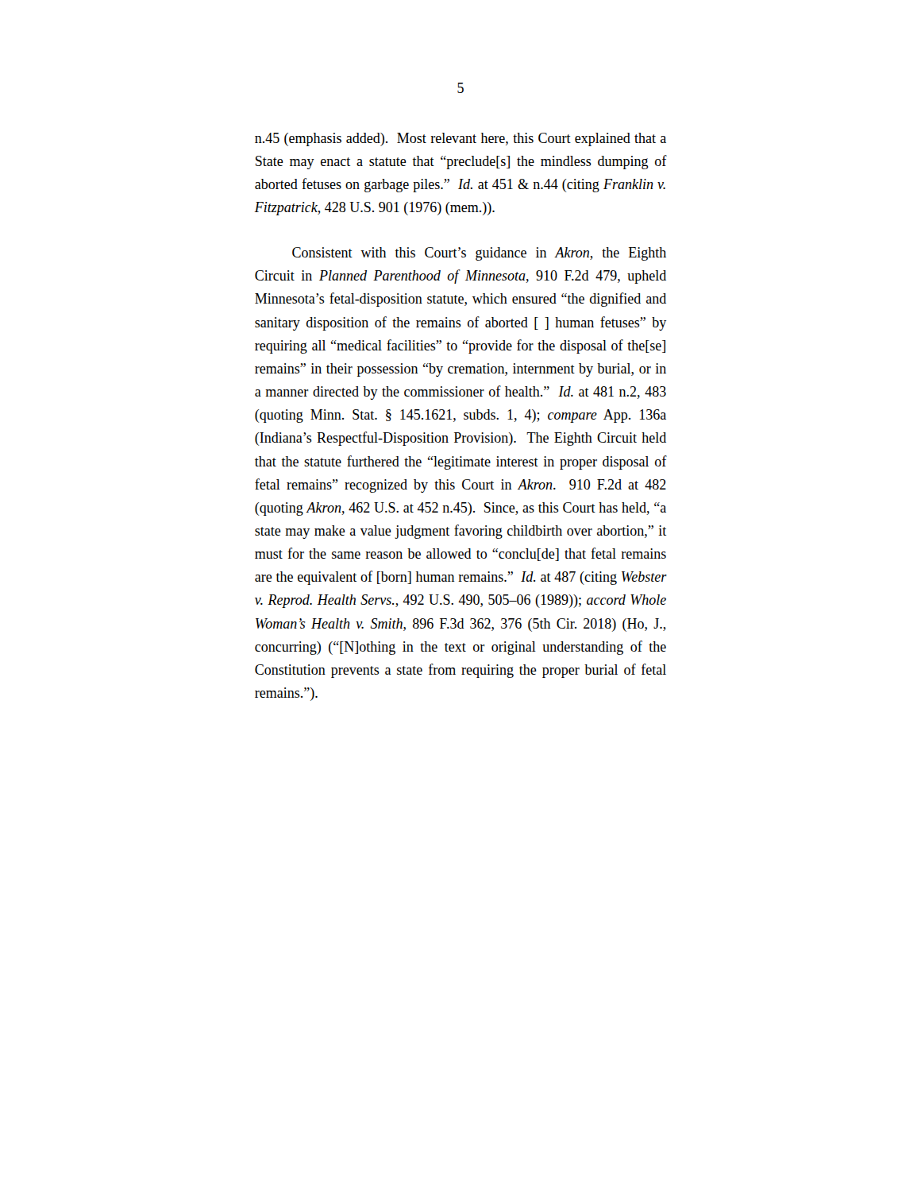5
n.45 (emphasis added). Most relevant here, this Court explained that a State may enact a statute that “preclude[s] the mindless dumping of aborted fetuses on garbage piles.” Id. at 451 & n.44 (citing Franklin v. Fitzpatrick, 428 U.S. 901 (1976) (mem.)).
Consistent with this Court’s guidance in Akron, the Eighth Circuit in Planned Parenthood of Minnesota, 910 F.2d 479, upheld Minnesota’s fetal-disposition statute, which ensured “the dignified and sanitary disposition of the remains of aborted [ ] human fetuses” by requiring all “medical facilities” to “provide for the disposal of the[se] remains” in their possession “by cremation, internment by burial, or in a manner directed by the commissioner of health.” Id. at 481 n.2, 483 (quoting Minn. Stat. § 145.1621, subds. 1, 4); compare App. 136a (Indiana’s Respectful-Disposition Provision). The Eighth Circuit held that the statute furthered the “legitimate interest in proper disposal of fetal remains” recognized by this Court in Akron. 910 F.2d at 482 (quoting Akron, 462 U.S. at 452 n.45). Since, as this Court has held, “a state may make a value judgment favoring childbirth over abortion,” it must for the same reason be allowed to “conclu[de] that fetal remains are the equivalent of [born] human remains.” Id. at 487 (citing Webster v. Reprod. Health Servs., 492 U.S. 490, 505–06 (1989)); accord Whole Woman’s Health v. Smith, 896 F.3d 362, 376 (5th Cir. 2018) (Ho, J., concurring) (“[N]othing in the text or original understanding of the Constitution prevents a state from requiring the proper burial of fetal remains.”).